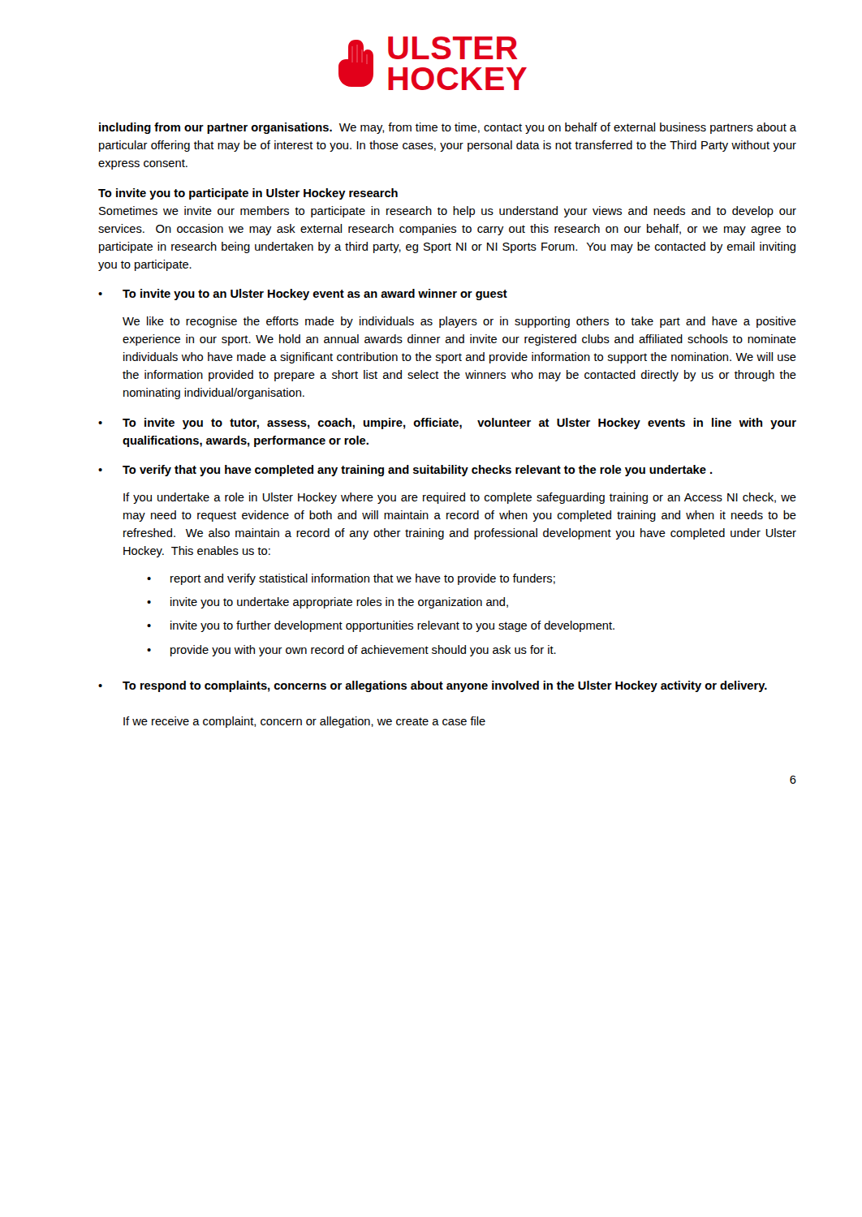ULSTER HOCKEY
including from our partner organisations. We may, from time to time, contact you on behalf of external business partners about a particular offering that may be of interest to you. In those cases, your personal data is not transferred to the Third Party without your express consent.
To invite you to participate in Ulster Hockey research
Sometimes we invite our members to participate in research to help us understand your views and needs and to develop our services. On occasion we may ask external research companies to carry out this research on our behalf, or we may agree to participate in research being undertaken by a third party, eg Sport NI or NI Sports Forum. You may be contacted by email inviting you to participate.
•
To invite you to an Ulster Hockey event as an award winner or guest
We like to recognise the efforts made by individuals as players or in supporting others to take part and have a positive experience in our sport. We hold an annual awards dinner and invite our registered clubs and affiliated schools to nominate individuals who have made a significant contribution to the sport and provide information to support the nomination. We will use the information provided to prepare a short list and select the winners who may be contacted directly by us or through the nominating individual/organisation.
•
To invite you to tutor, assess, coach, umpire, officiate, volunteer at Ulster Hockey events in line with your qualifications, awards, performance or role.
•
To verify that you have completed any training and suitability checks relevant to the role you undertake .
If you undertake a role in Ulster Hockey where you are required to complete safeguarding training or an Access NI check, we may need to request evidence of both and will maintain a record of when you completed training and when it needs to be refreshed. We also maintain a record of any other training and professional development you have completed under Ulster Hockey. This enables us to:
•
report and verify statistical information that we have to provide to funders;
•
invite you to undertake appropriate roles in the organization and,
•
invite you to further development opportunities relevant to you stage of development.
•
provide you with your own record of achievement should you ask us for it.
•
To respond to complaints, concerns or allegations about anyone involved in the Ulster Hockey activity or delivery.
If we receive a complaint, concern or allegation, we create a case file
6